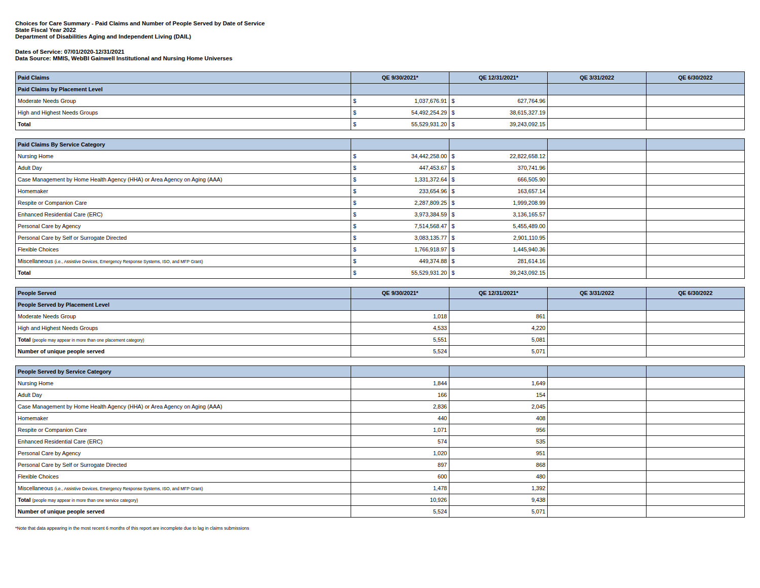Choices for Care Summary - Paid Claims and Number of People Served by Date of Service
State Fiscal Year 2022
Department of Disabilities Aging and Independent Living (DAIL)
Dates of Service: 07/01/2020-12/31/2021
Data Source: MMIS, WebBI Gainwell Institutional and Nursing Home Universes
| Paid Claims | QE 9/30/2021* | QE 12/31/2021* | QE 3/31/2022 | QE 6/30/2022 |
| --- | --- | --- | --- | --- |
| Paid Claims by Placement Level | | | | |
| Moderate Needs Group | $ 1,037,676.91 | $ 627,764.96 | | |
| High and Highest Needs Groups | $ 54,492,254.29 | $ 38,615,327.19 | | |
| Total | $ 55,529,931.20 | $ 39,243,092.15 | | |
| Paid Claims By Service Category | | | | |
| Nursing Home | $ 34,442,258.00 | $ 22,822,658.12 | | |
| Adult Day | $ 447,453.67 | $ 370,741.96 | | |
| Case Management by Home Health Agency (HHA) or Area Agency on Aging (AAA) | $ 1,331,372.64 | $ 666,505.90 | | |
| Homemaker | $ 233,654.96 | $ 163,657.14 | | |
| Respite or Companion Care | $ 2,287,809.25 | $ 1,999,208.99 | | |
| Enhanced Residential Care (ERC) | $ 3,973,384.59 | $ 3,136,165.57 | | |
| Personal Care by Agency | $ 7,514,568.47 | $ 5,455,489.00 | | |
| Personal Care by Self or Surrogate Directed | $ 3,083,135.77 | $ 2,901,110.95 | | |
| Flexible Choices | $ 1,766,918.97 | $ 1,445,940.36 | | |
| Miscellaneous (i.e., Assistive Devices, Emergency Response Systems, ISO, and MFP Grant) | $ 449,374.88 | $ 281,614.16 | | |
| Total | $ 55,529,931.20 | $ 39,243,092.15 | | |
| People Served | QE 9/30/2021* | QE 12/31/2021* | QE 3/31/2022 | QE 6/30/2022 |
| --- | --- | --- | --- | --- |
| People Served by Placement Level | | | | |
| Moderate Needs Group | 1,018 | 861 | | |
| High and Highest Needs Groups | 4,533 | 4,220 | | |
| Total (people may appear in more than one placement category) | 5,551 | 5,081 | | |
| Number of unique people served | 5,524 | 5,071 | | |
| People Served by Service Category | | | | |
| Nursing Home | 1,844 | 1,649 | | |
| Adult Day | 166 | 154 | | |
| Case Management by Home Health Agency (HHA) or Area Agency on Aging (AAA) | 2,836 | 2,045 | | |
| Homemaker | 440 | 408 | | |
| Respite or Companion Care | 1,071 | 956 | | |
| Enhanced Residential Care (ERC) | 574 | 535 | | |
| Personal Care by Agency | 1,020 | 951 | | |
| Personal Care by Self or Surrogate Directed | 897 | 868 | | |
| Flexible Choices | 600 | 480 | | |
| Miscellaneous (i.e., Assistive Devices, Emergency Response Systems, ISO, and MFP Grant) | 1,478 | 1,392 | | |
| Total (people may appear in more than one service category) | 10,926 | 9,438 | | |
| Number of unique people served | 5,524 | 5,071 | | |
*Note that data appearing in the most recent 6 months of this report are incomplete due to lag in claims submissions